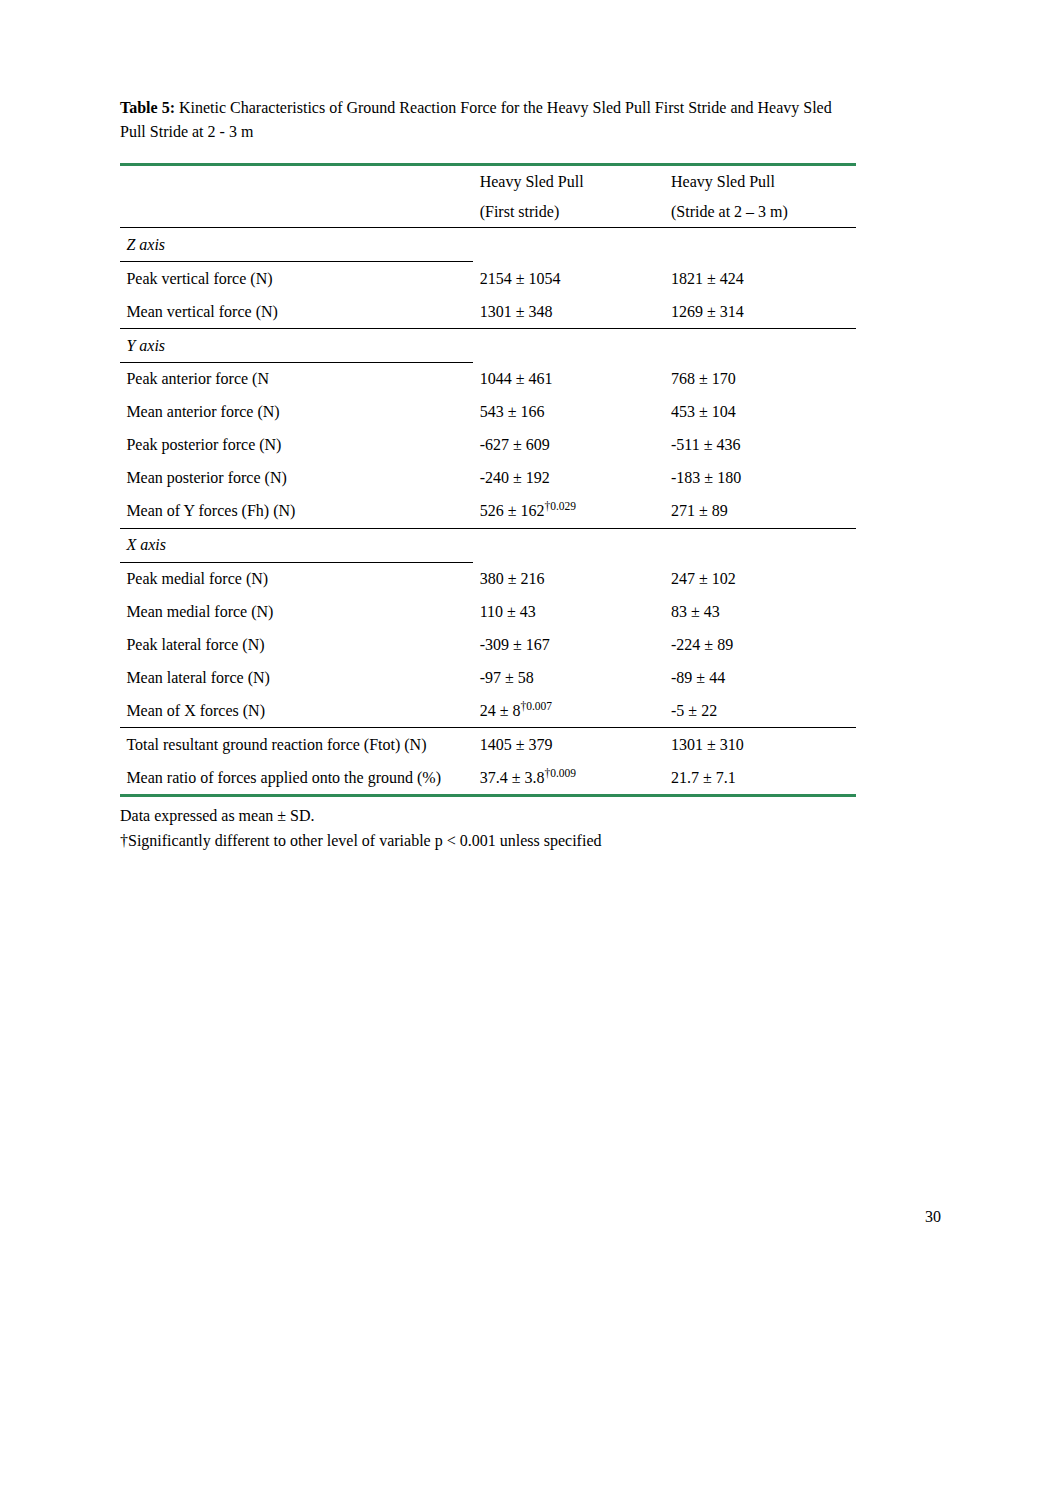Table 5: Kinetic Characteristics of Ground Reaction Force for the Heavy Sled Pull First Stride and Heavy Sled Pull Stride at 2 - 3 m
| | Heavy Sled Pull | Heavy Sled Pull |
| --- | --- | --- |
| | (First stride) | (Stride at 2 – 3 m) |
| Z axis | | |
| Peak vertical force (N) | 2154 ± 1054 | 1821 ± 424 |
| Mean vertical force (N) | 1301 ± 348 | 1269 ± 314 |
| Y axis | | |
| Peak anterior force (N | 1044 ± 461 | 768 ± 170 |
| Mean anterior force (N) | 543 ± 166 | 453 ± 104 |
| Peak posterior force (N) | -627 ± 609 | -511 ± 436 |
| Mean posterior force (N) | -240 ± 192 | -183 ± 180 |
| Mean of Y forces (Fh) (N) | 526 ± 162 †0.029 | 271 ± 89 |
| X axis | | |
| Peak medial force (N) | 380 ± 216 | 247 ± 102 |
| Mean medial force (N) | 110 ± 43 | 83 ± 43 |
| Peak lateral force (N) | -309 ± 167 | -224 ± 89 |
| Mean lateral force (N) | -97 ± 58 | -89 ± 44 |
| Mean of X forces (N) | 24 ± 8 †0.007 | -5 ± 22 |
| Total resultant ground reaction force (Ftot) (N) | 1405 ± 379 | 1301 ± 310 |
| Mean ratio of forces applied onto the ground (%) | 37.4 ± 3.8 †0.009 | 21.7 ± 7.1 |
Data expressed as mean ± SD.
†Significantly different to other level of variable p < 0.001 unless specified
30